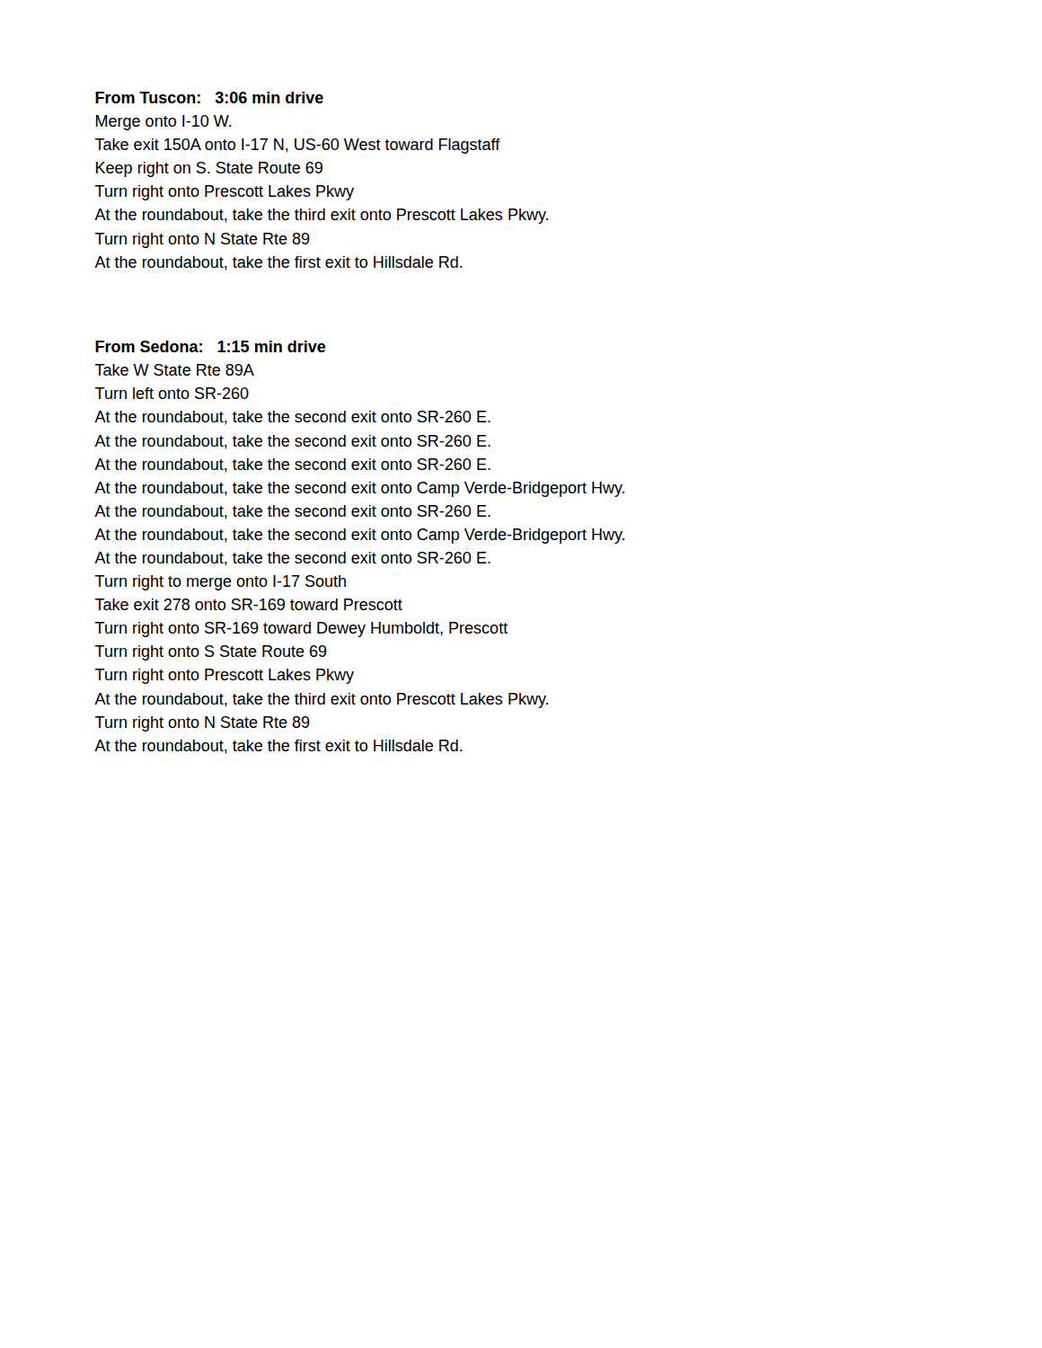From Tuscon: 3:06 min drive
Merge onto I-10 W.
Take exit 150A onto I-17 N, US-60 West toward Flagstaff
Keep right on S. State Route 69
Turn right onto Prescott Lakes Pkwy
At the roundabout, take the third exit onto Prescott Lakes Pkwy.
Turn right onto N State Rte 89
At the roundabout, take the first exit to Hillsdale Rd.
From Sedona: 1:15 min drive
Take W State Rte 89A
Turn left onto SR-260
At the roundabout, take the second exit onto SR-260 E.
At the roundabout, take the second exit onto SR-260 E.
At the roundabout, take the second exit onto SR-260 E.
At the roundabout, take the second exit onto Camp Verde-Bridgeport Hwy.
At the roundabout, take the second exit onto SR-260 E.
At the roundabout, take the second exit onto Camp Verde-Bridgeport Hwy.
At the roundabout, take the second exit onto SR-260 E.
Turn right to merge onto I-17 South
Take exit 278 onto SR-169 toward Prescott
Turn right onto SR-169 toward Dewey Humboldt, Prescott
Turn right onto S State Route 69
Turn right onto Prescott Lakes Pkwy
At the roundabout, take the third exit onto Prescott Lakes Pkwy.
Turn right onto N State Rte 89
At the roundabout, take the first exit to Hillsdale Rd.